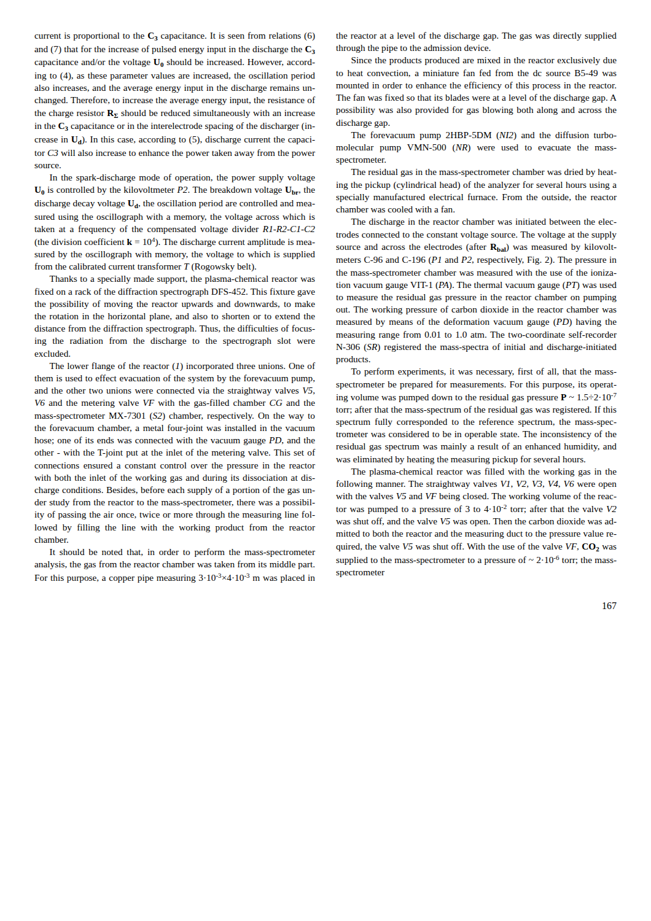current is proportional to the C3 capacitance. It is seen from relations (6) and (7) that for the increase of pulsed energy input in the discharge the C3 capacitance and/or the voltage U0 should be increased. However, according to (4), as these parameter values are increased, the oscillation period also increases, and the average energy input in the discharge remains unchanged. Therefore, to increase the average energy input, the resistance of the charge resistor RΣ should be reduced simultaneously with an increase in the C3 capacitance or in the interelectrode spacing of the discharger (increase in Ud). In this case, according to (5), discharge current the capacitor C3 will also increase to enhance the power taken away from the power source.
In the spark-discharge mode of operation, the power supply voltage U0 is controlled by the kilovoltmeter P2. The breakdown voltage Ubr, the discharge decay voltage Ud, the oscillation period are controlled and measured using the oscillograph with a memory, the voltage across which is taken at a frequency of the compensated voltage divider R1-R2-C1-C2 (the division coefficient k = 104). The discharge current amplitude is measured by the oscillograph with memory, the voltage to which is supplied from the calibrated current transformer T (Rogowsky belt).
Thanks to a specially made support, the plasma-chemical reactor was fixed on a rack of the diffraction spectrograph DFS-452. This fixture gave the possibility of moving the reactor upwards and downwards, to make the rotation in the horizontal plane, and also to shorten or to extend the distance from the diffraction spectrograph. Thus, the difficulties of focusing the radiation from the discharge to the spectrograph slot were excluded.
The lower flange of the reactor (1) incorporated three unions. One of them is used to effect evacuation of the system by the forevacuum pump, and the other two unions were connected via the straightway valves V5, V6 and the metering valve VF with the gas-filled chamber CG and the mass-spectrometer MX-7301 (S2) chamber, respectively. On the way to the forevacuum chamber, a metal four-joint was installed in the vacuum hose; one of its ends was connected with the vacuum gauge PD, and the other - with the T-joint put at the inlet of the metering valve. This set of connections ensured a constant control over the pressure in the reactor with both the inlet of the working gas and during its dissociation at discharge conditions. Besides, before each supply of a portion of the gas under study from the reactor to the mass-spectrometer, there was a possibility of passing the air once, twice or more through the measuring line followed by filling the line with the working product from the reactor chamber.
It should be noted that, in order to perform the mass-spectrometer analysis, the gas from the reactor chamber was taken from its middle part. For this purpose, a copper pipe measuring 3·10-3×4·10-3 m was placed in the reactor at a level of the discharge gap. The gas was directly supplied through the pipe to the admission device.
Since the products produced are mixed in the reactor exclusively due to heat convection, a miniature fan fed from the dc source B5-49 was mounted in order to enhance the efficiency of this process in the reactor. The fan was fixed so that its blades were at a level of the discharge gap. A possibility was also provided for gas blowing both along and across the discharge gap.
The forevacuum pump 2HBP-5DM (NI2) and the diffusion turbomolecular pump VMN-500 (NR) were used to evacuate the mass-spectrometer.
The residual gas in the mass-spectrometer chamber was dried by heating the pickup (cylindrical head) of the analyzer for several hours using a specially manufactured electrical furnace. From the outside, the reactor chamber was cooled with a fan.
The discharge in the reactor chamber was initiated between the electrodes connected to the constant voltage source. The voltage at the supply source and across the electrodes (after Rbal) was measured by kilovoltmeters C-96 and C-196 (P1 and P2, respectively, Fig. 2). The pressure in the mass-spectrometer chamber was measured with the use of the ionization vacuum gauge VIT-1 (PA). The thermal vacuum gauge (PT) was used to measure the residual gas pressure in the reactor chamber on pumping out. The working pressure of carbon dioxide in the reactor chamber was measured by means of the deformation vacuum gauge (PD) having the measuring range from 0.01 to 1.0 atm. The two-coordinate self-recorder N-306 (SR) registered the mass-spectra of initial and discharge-initiated products.
To perform experiments, it was necessary, first of all, that the mass-spectrometer be prepared for measurements. For this purpose, its operating volume was pumped down to the residual gas pressure P ~ 1.5÷2·10-7 torr; after that the mass-spectrum of the residual gas was registered. If this spectrum fully corresponded to the reference spectrum, the mass-spectrometer was considered to be in operable state. The inconsistency of the residual gas spectrum was mainly a result of an enhanced humidity, and was eliminated by heating the measuring pickup for several hours.
The plasma-chemical reactor was filled with the working gas in the following manner. The straightway valves V1, V2, V3, V4, V6 were open with the valves V5 and VF being closed. The working volume of the reactor was pumped to a pressure of 3 to 4·10-2 torr; after that the valve V2 was shut off, and the valve V5 was open. Then the carbon dioxide was admitted to both the reactor and the measuring duct to the pressure value required, the valve V5 was shut off. With the use of the valve VF, CO2 was supplied to the mass-spectrometer to a pressure of ~ 2·10-6 torr; the mass-spectrometer
167